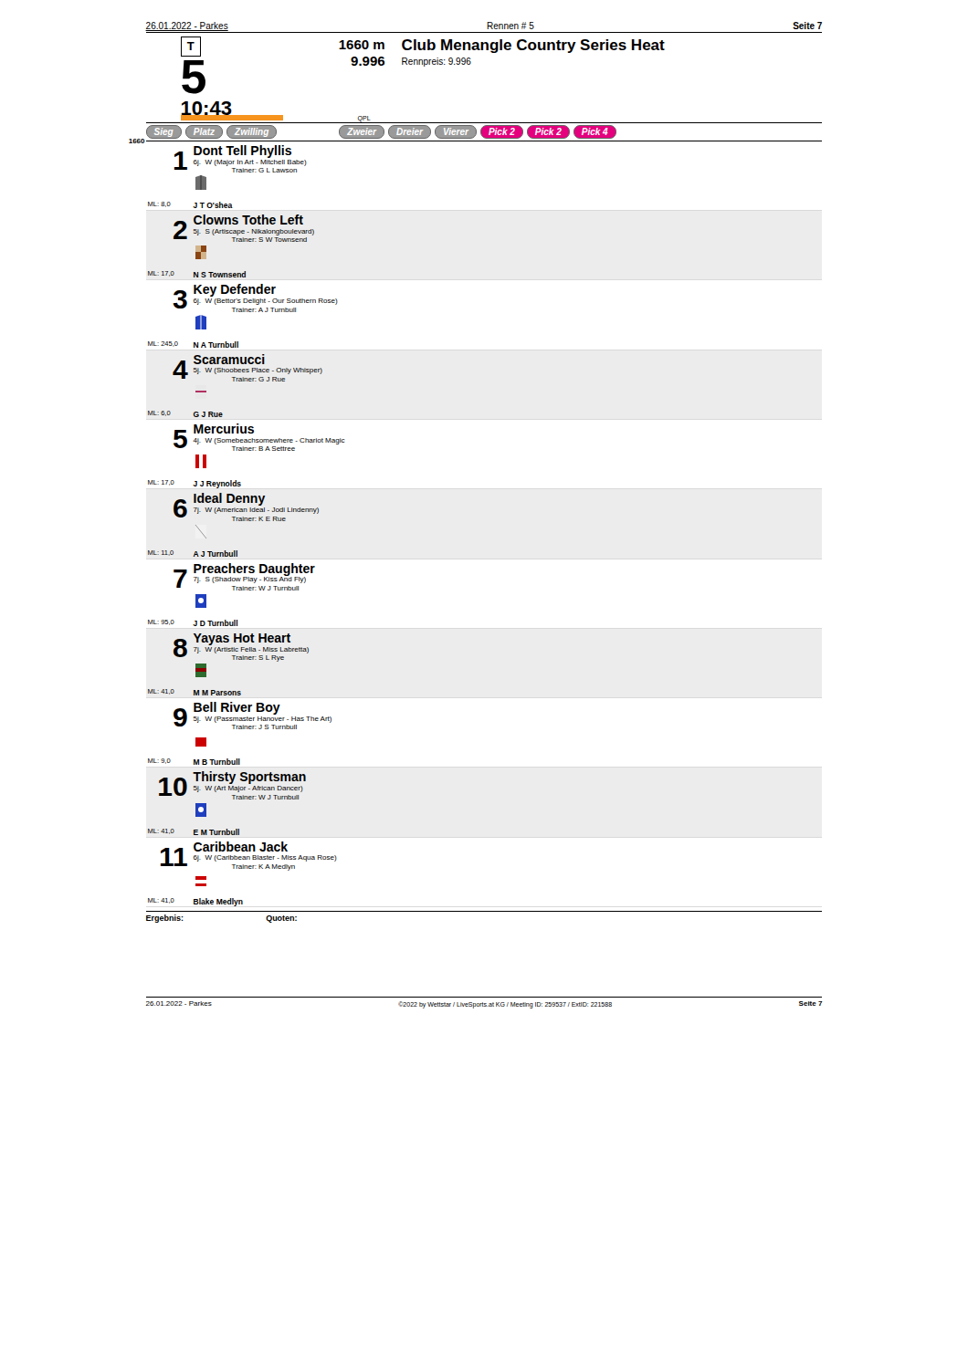26.01.2022 - Parkes
Rennen # 5
Seite 7
T
5
10:43
1660 m
9.996
Club Menangle Country Series Heat
Rennpreis: 9.996
Sieg Platz Zwilling QPL Zweier Dreier Vierer Pick 2 Pick 2 Pick 4
1660
1
ML: 8,0
Dont Tell Phyllis
6j. W (Major In Art - Mitchell Babe)
Trainer: G L Lawson
J T O'shea
2
ML: 17,0
Clowns Tothe Left
5j. S (Artiscape - Nikalongboulevard)
Trainer: S W Townsend
N S Townsend
3
ML: 245,0
Key Defender
6j. W (Bettor's Delight - Our Southern Rose)
Trainer: A J Turnbull
N A Turnbull
4
ML: 6,0
Scaramucci
5j. W (Shoobees Place - Only Whisper)
Trainer: G J Rue
G J Rue
5
ML: 17,0
Mercurius
4j. W (Somebeachsomewhere - Chariot Magic
Trainer: B A Settree
J J Reynolds
6
ML: 11,0
Ideal Denny
7j. W (American Ideal - Jodi Lindenny)
Trainer: K E Rue
A J Turnbull
7
ML: 95,0
Preachers Daughter
7j. S (Shadow Play - Kiss And Fly)
Trainer: W J Turnbull
J D Turnbull
8
ML: 41,0
Yayas Hot Heart
7j. W (Artistic Fella - Miss Labretta)
Trainer: S L Rye
M M Parsons
9
ML: 9,0
Bell River Boy
5j. W (Passmaster Hanover - Has The Art)
Trainer: J S Turnbull
M B Turnbull
10
ML: 41,0
Thirsty Sportsman
5j. W (Art Major - African Dancer)
Trainer: W J Turnbull
E M Turnbull
11
ML: 41,0
Caribbean Jack
6j. W (Caribbean Blaster - Miss Aqua Rose)
Trainer: K A Medlyn
Blake Medlyn
Ergebnis: Quoten:
26.01.2022 - Parkes
©2022 by Wettstar / LiveSports.at KG / Meeting ID: 259537 / ExtID: 221588
Seite 7